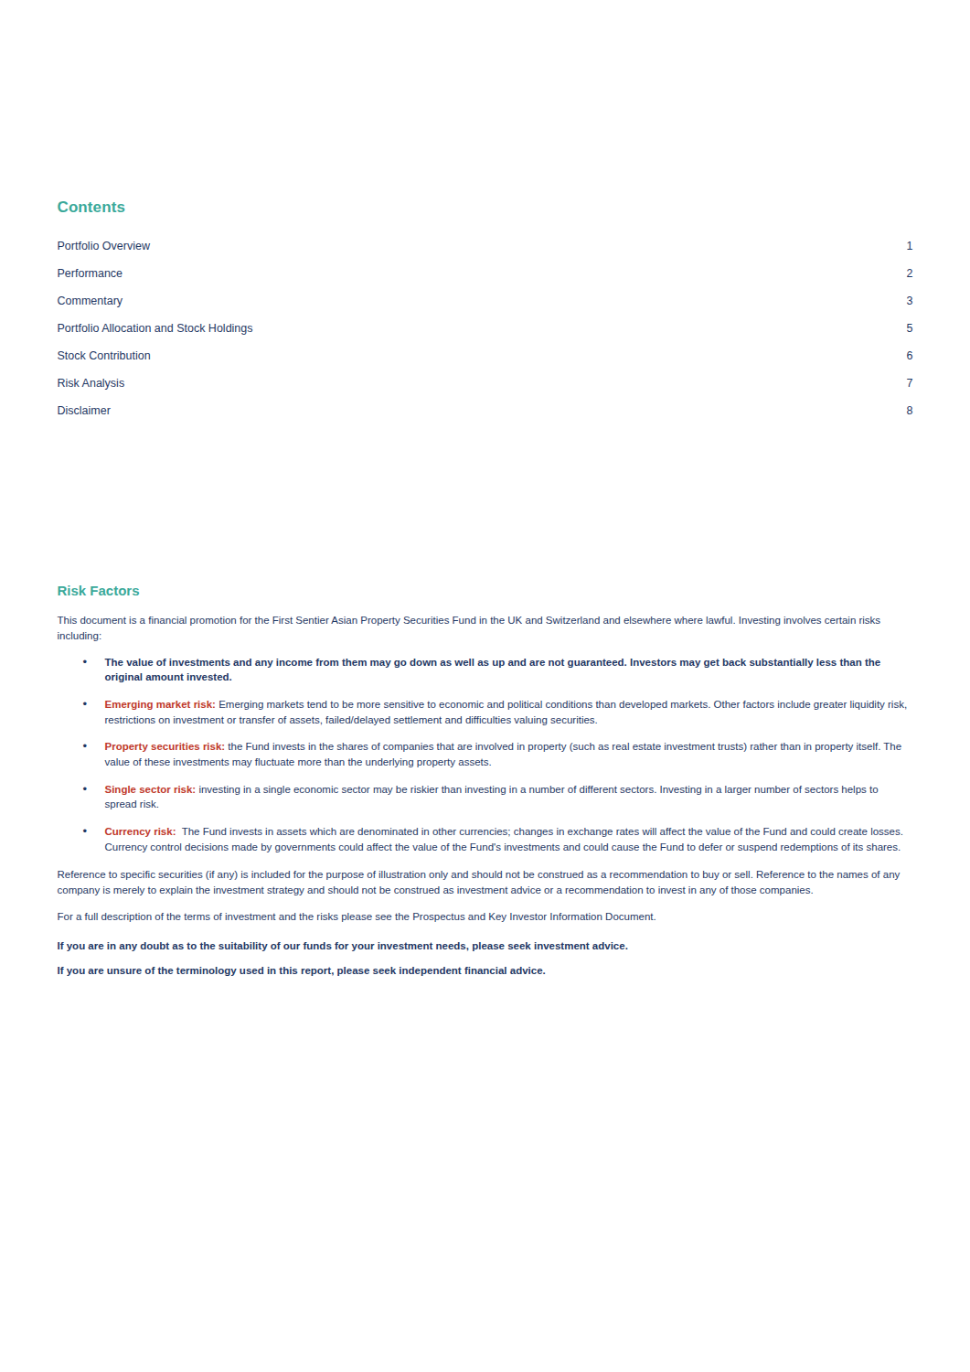Contents
| Portfolio Overview | 1 |
| Performance | 2 |
| Commentary | 3 |
| Portfolio Allocation and Stock Holdings | 5 |
| Stock Contribution | 6 |
| Risk Analysis | 7 |
| Disclaimer | 8 |
Risk Factors
This document is a financial promotion for the First Sentier Asian Property Securities Fund in the UK and Switzerland and elsewhere where lawful. Investing involves certain risks including:
The value of investments and any income from them may go down as well as up and are not guaranteed. Investors may get back substantially less than the original amount invested.
Emerging market risk: Emerging markets tend to be more sensitive to economic and political conditions than developed markets. Other factors include greater liquidity risk, restrictions on investment or transfer of assets, failed/delayed settlement and difficulties valuing securities.
Property securities risk: the Fund invests in the shares of companies that are involved in property (such as real estate investment trusts) rather than in property itself. The value of these investments may fluctuate more than the underlying property assets.
Single sector risk: investing in a single economic sector may be riskier than investing in a number of different sectors. Investing in a larger number of sectors helps to spread risk.
Currency risk: The Fund invests in assets which are denominated in other currencies; changes in exchange rates will affect the value of the Fund and could create losses. Currency control decisions made by governments could affect the value of the Fund's investments and could cause the Fund to defer or suspend redemptions of its shares.
Reference to specific securities (if any) is included for the purpose of illustration only and should not be construed as a recommendation to buy or sell. Reference to the names of any company is merely to explain the investment strategy and should not be construed as investment advice or a recommendation to invest in any of those companies.
For a full description of the terms of investment and the risks please see the Prospectus and Key Investor Information Document.
If you are in any doubt as to the suitability of our funds for your investment needs, please seek investment advice.
If you are unsure of the terminology used in this report, please seek independent financial advice.